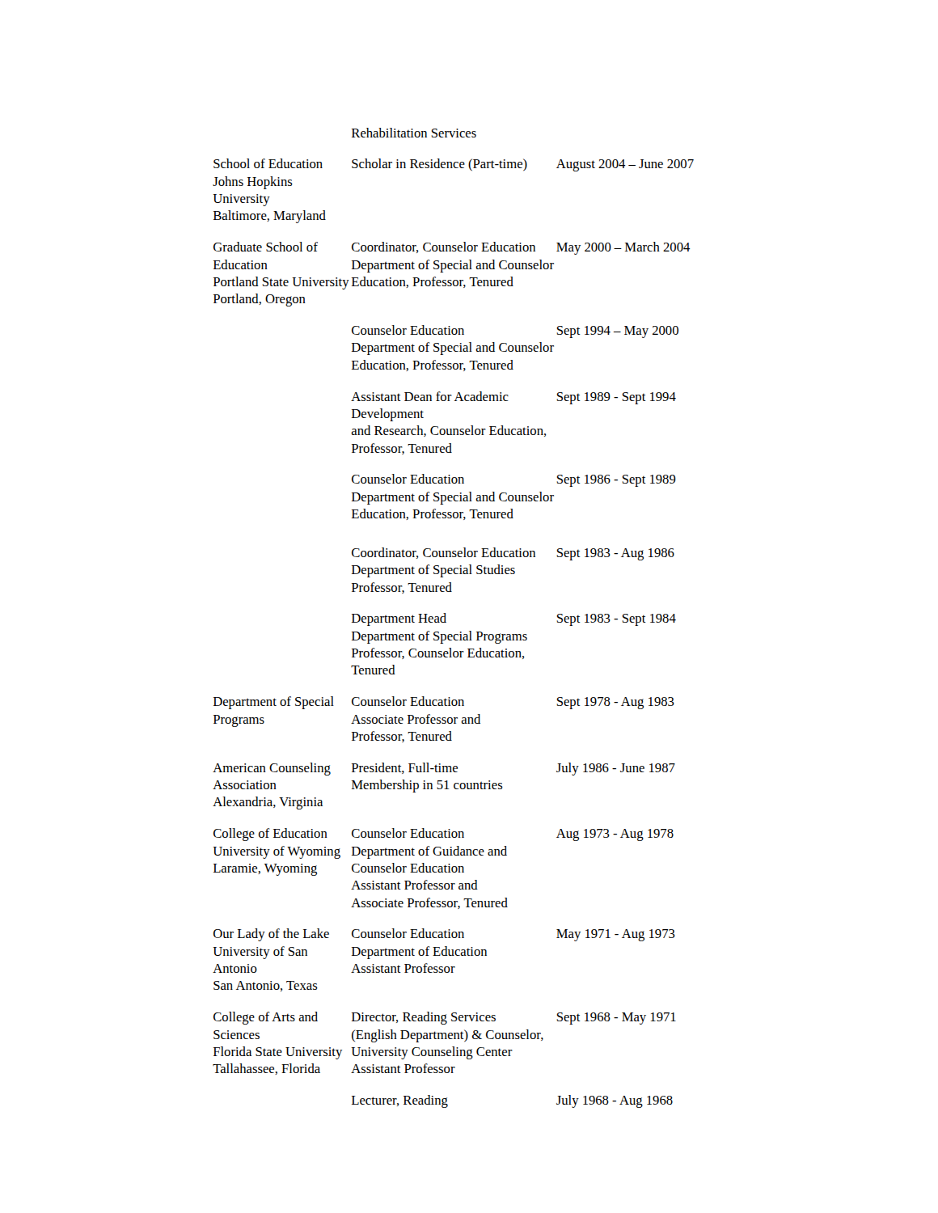| | Rehabilitation Services | |
| School of Education Johns Hopkins University Baltimore, Maryland | Scholar in Residence (Part-time) | August 2004 – June 2007 |
| Graduate School of Education Portland State University Portland, Oregon | Coordinator, Counselor Education Department of Special and Counselor Education, Professor, Tenured | May 2000 – March 2004 |
| | Counselor Education Department of Special and Counselor Education, Professor, Tenured | Sept 1994 – May 2000 |
| | Assistant Dean for Academic Development and Research, Counselor Education, Professor, Tenured | Sept 1989 - Sept 1994 |
| | Counselor Education Department of Special and Counselor Education, Professor, Tenured | Sept 1986 - Sept 1989 |
| | Coordinator, Counselor Education Department of Special Studies Professor, Tenured | Sept 1983 - Aug 1986 |
| | Department Head Department of Special Programs Professor, Counselor Education, Tenured | Sept 1983 - Sept 1984 |
| Department of Special Programs | Counselor Education Associate Professor and Professor, Tenured | Sept 1978 - Aug 1983 |
| American Counseling Association Alexandria, Virginia | President, Full-time Membership in 51 countries | July 1986 - June 1987 |
| College of Education University of Wyoming Laramie, Wyoming | Counselor Education Department of Guidance and Counselor Education Assistant Professor and Associate Professor, Tenured | Aug 1973 - Aug 1978 |
| Our Lady of the Lake University of San Antonio San Antonio, Texas | Counselor Education Department of Education Assistant Professor | May 1971 - Aug 1973 |
| College of Arts and Sciences Florida State University Tallahassee, Florida | Director, Reading Services (English Department) & Counselor, University Counseling Center Assistant Professor | Sept 1968 - May 1971 |
| | Lecturer, Reading | July 1968 - Aug 1968 |